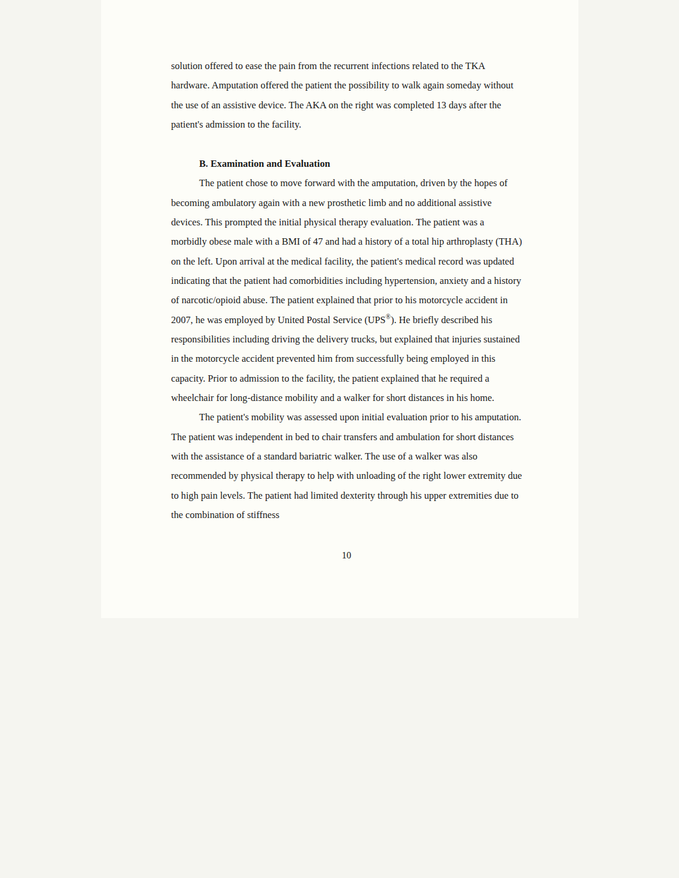solution offered to ease the pain from the recurrent infections related to the TKA hardware. Amputation offered the patient the possibility to walk again someday without the use of an assistive device. The AKA on the right was completed 13 days after the patient's admission to the facility.
B. Examination and Evaluation
The patient chose to move forward with the amputation, driven by the hopes of becoming ambulatory again with a new prosthetic limb and no additional assistive devices. This prompted the initial physical therapy evaluation. The patient was a morbidly obese male with a BMI of 47 and had a history of a total hip arthroplasty (THA) on the left. Upon arrival at the medical facility, the patient's medical record was updated indicating that the patient had comorbidities including hypertension, anxiety and a history of narcotic/opioid abuse. The patient explained that prior to his motorcycle accident in 2007, he was employed by United Postal Service (UPS®). He briefly described his responsibilities including driving the delivery trucks, but explained that injuries sustained in the motorcycle accident prevented him from successfully being employed in this capacity. Prior to admission to the facility, the patient explained that he required a wheelchair for long-distance mobility and a walker for short distances in his home.
The patient's mobility was assessed upon initial evaluation prior to his amputation. The patient was independent in bed to chair transfers and ambulation for short distances with the assistance of a standard bariatric walker. The use of a walker was also recommended by physical therapy to help with unloading of the right lower extremity due to high pain levels. The patient had limited dexterity through his upper extremities due to the combination of stiffness
10